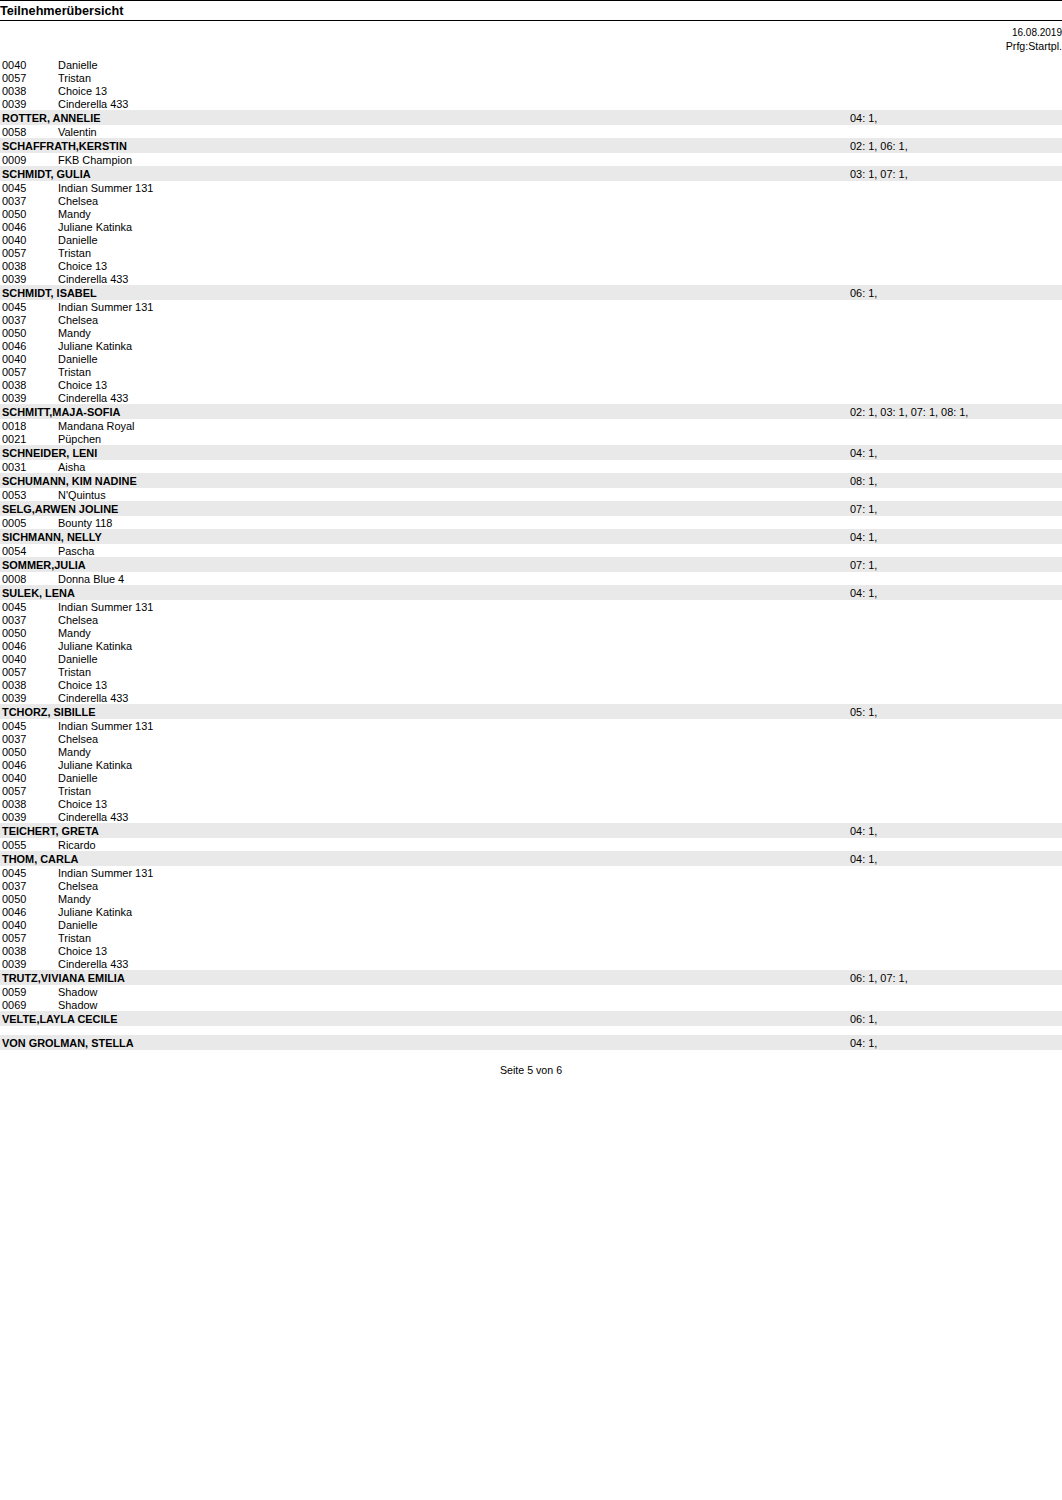Teilnehmerübersicht
16.08.2019
Prfg:Startpl.
| 0040 | Danielle | |
| 0057 | Tristan | |
| 0038 | Choice 13 | |
| 0039 | Cinderella 433 | |
| ROTTER, ANNELIE | 04: 1, |
| 0058 | Valentin | |
| SCHAFFRATH,KERSTIN | 02: 1, 06: 1, |
| 0009 | FKB Champion | |
| SCHMIDT, GULIA | 03: 1, 07: 1, |
| 0045 | Indian Summer 131 | |
| 0037 | Chelsea | |
| 0050 | Mandy | |
| 0046 | Juliane Katinka | |
| 0040 | Danielle | |
| 0057 | Tristan | |
| 0038 | Choice 13 | |
| 0039 | Cinderella 433 | |
| SCHMIDT, ISABEL | 06: 1, |
| 0045 | Indian Summer 131 | |
| 0037 | Chelsea | |
| 0050 | Mandy | |
| 0046 | Juliane Katinka | |
| 0040 | Danielle | |
| 0057 | Tristan | |
| 0038 | Choice 13 | |
| 0039 | Cinderella 433 | |
| SCHMITT,MAJA-SOFIA | 02: 1, 03: 1, 07: 1, 08: 1, |
| 0018 | Mandana Royal | |
| 0021 | Püpchen | |
| SCHNEIDER, LENI | 04: 1, |
| 0031 | Aisha | |
| SCHUMANN, KIM NADINE | 08: 1, |
| 0053 | N'Quintus | |
| SELG,ARWEN JOLINE | 07: 1, |
| 0005 | Bounty 118 | |
| SICHMANN, NELLY | 04: 1, |
| 0054 | Pascha | |
| SOMMER,JULIA | 07: 1, |
| 0008 | Donna Blue 4 | |
| SULEK, LENA | 04: 1, |
| 0045 | Indian Summer 131 | |
| 0037 | Chelsea | |
| 0050 | Mandy | |
| 0046 | Juliane Katinka | |
| 0040 | Danielle | |
| 0057 | Tristan | |
| 0038 | Choice 13 | |
| 0039 | Cinderella 433 | |
| TCHORZ, SIBILLE | 05: 1, |
| 0045 | Indian Summer 131 | |
| 0037 | Chelsea | |
| 0050 | Mandy | |
| 0046 | Juliane Katinka | |
| 0040 | Danielle | |
| 0057 | Tristan | |
| 0038 | Choice 13 | |
| 0039 | Cinderella 433 | |
| TEICHERT, GRETA | 04: 1, |
| 0055 | Ricardo | |
| THOM, CARLA | 04: 1, |
| 0045 | Indian Summer 131 | |
| 0037 | Chelsea | |
| 0050 | Mandy | |
| 0046 | Juliane Katinka | |
| 0040 | Danielle | |
| 0057 | Tristan | |
| 0038 | Choice 13 | |
| 0039 | Cinderella 433 | |
| TRUTZ,VIVIANA EMILIA | 06: 1, 07: 1, |
| 0059 | Shadow | |
| 0069 | Shadow | |
| VELTE,LAYLA CECILE | 06: 1, |
| VON GROLMAN, STELLA | 04: 1, |
Seite 5 von 6